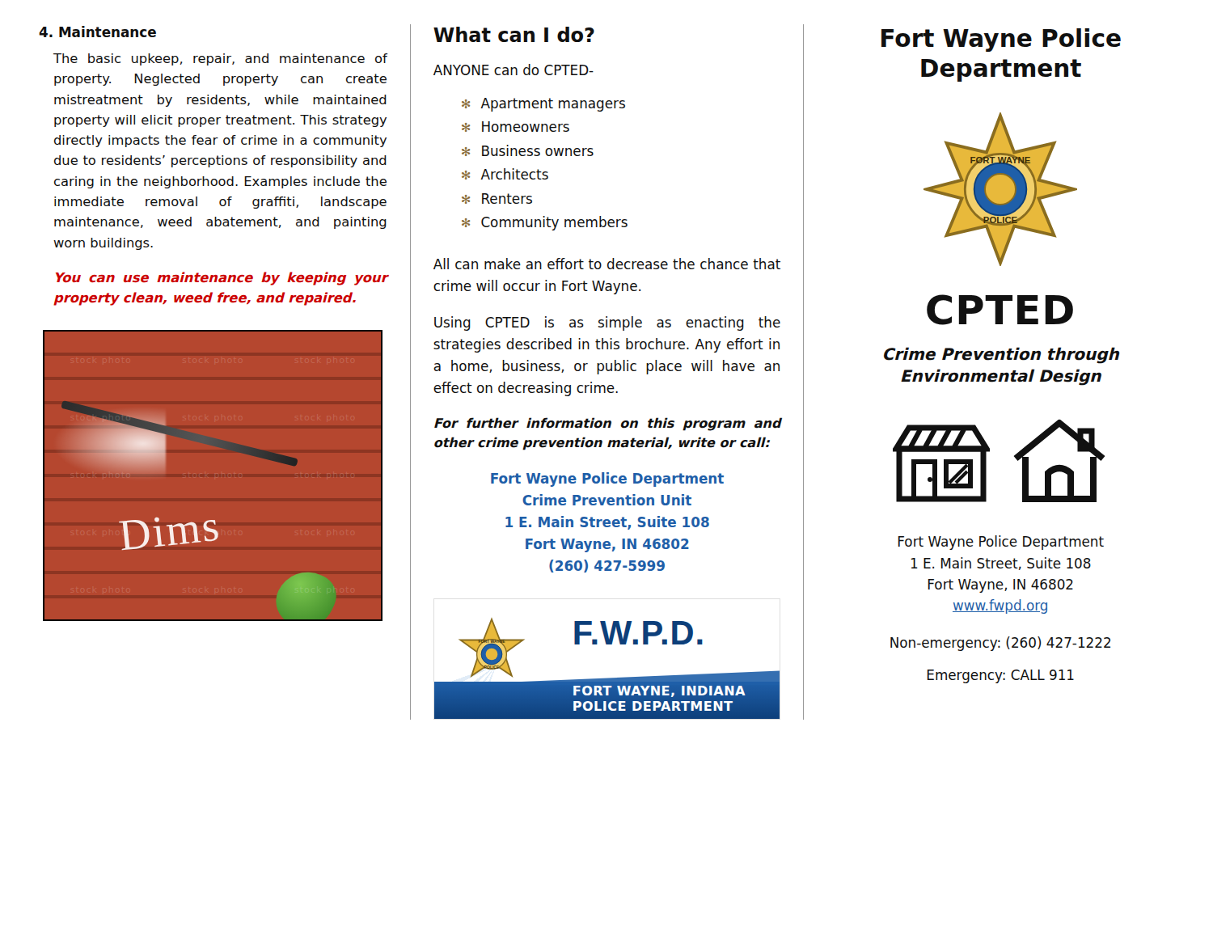4. Maintenance
The basic upkeep, repair, and maintenance of property. Neglected property can create mistreatment by residents, while maintained property will elicit proper treatment. This strategy directly impacts the fear of crime in a community due to residents’ perceptions of responsibility and caring in the neighborhood. Examples include the immediate removal of graffiti, landscape maintenance, weed abatement, and painting worn buildings.
You can use maintenance by keeping your property clean, weed free, and repaired.
Dims
stock photo stock photo stock photo stock photo stock photo stock photo stock photo stock photo stock photo stock photo stock photo stock photo stock photo stock photo stock photo
What can I do?
ANYONE can do CPTED-
Apartment managers
Homeowners
Business owners
Architects
Renters
Community members
All can make an effort to decrease the chance that crime will occur in Fort Wayne.
Using CPTED is as simple as enacting the strategies described in this brochure. Any effort in a home, business, or public place will have an effect on decreasing crime.
For further information on this program and other crime prevention material, write or call:
Fort Wayne Police Department
Crime Prevention Unit
1 E. Main Street, Suite 108
Fort Wayne, IN 46802
(260) 427-5999
FORT WAYNE POLICE
F.W.P.D.
FORT WAYNE, INDIANA
POLICE DEPARTMENT
Fort Wayne Police Department
FORT WAYNE POLICE
CPTED
Crime Prevention through
Environmental Design
Fort Wayne Police Department
1 E. Main Street, Suite 108
Fort Wayne, IN 46802
www.fwpd.org
Non-emergency: (260) 427-1222
Emergency: CALL 911